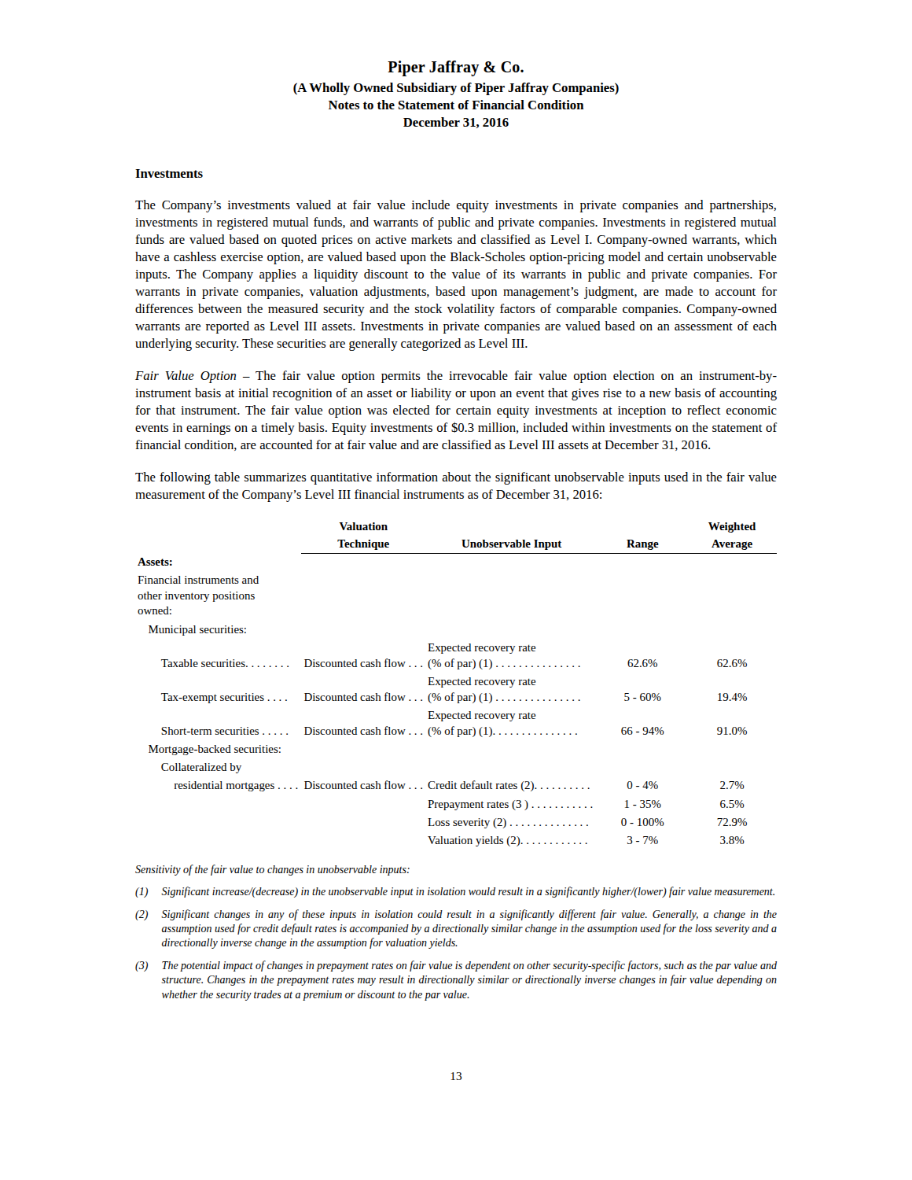Piper Jaffray & Co.
(A Wholly Owned Subsidiary of Piper Jaffray Companies)
Notes to the Statement of Financial Condition
December 31, 2016
Investments
The Company’s investments valued at fair value include equity investments in private companies and partnerships, investments in registered mutual funds, and warrants of public and private companies. Investments in registered mutual funds are valued based on quoted prices on active markets and classified as Level I. Company-owned warrants, which have a cashless exercise option, are valued based upon the Black-Scholes option-pricing model and certain unobservable inputs. The Company applies a liquidity discount to the value of its warrants in public and private companies. For warrants in private companies, valuation adjustments, based upon management’s judgment, are made to account for differences between the measured security and the stock volatility factors of comparable companies. Company-owned warrants are reported as Level III assets. Investments in private companies are valued based on an assessment of each underlying security. These securities are generally categorized as Level III.
Fair Value Option – The fair value option permits the irrevocable fair value option election on an instrument-by-instrument basis at initial recognition of an asset or liability or upon an event that gives rise to a new basis of accounting for that instrument. The fair value option was elected for certain equity investments at inception to reflect economic events in earnings on a timely basis. Equity investments of $0.3 million, included within investments on the statement of financial condition, are accounted for at fair value and are classified as Level III assets at December 31, 2016.
The following table summarizes quantitative information about the significant unobservable inputs used in the fair value measurement of the Company’s Level III financial instruments as of December 31, 2016:
| | Valuation | | | Weighted |
| --- | --- | --- | --- | --- |
| | Technique | Unobservable Input | Range | Average |
| Assets: | | | | |
| Financial instruments and other inventory positions owned: | | | | |
| Municipal securities: | | | | |
| Taxable securities. . . . . . . . | Discounted cash flow . . . | Expected recovery rate (% of par) (1) . . . . . . . . . . . . . . . | 62.6% | 62.6% |
| Tax-exempt securities . . . . | Discounted cash flow . . . | Expected recovery rate (% of par) (1) . . . . . . . . . . . . . . . | 5 - 60% | 19.4% |
| Short-term securities . . . . . | Discounted cash flow . . . | Expected recovery rate (% of par) (1). . . . . . . . . . . . . . . | 66 - 94% | 91.0% |
| Mortgage-backed securities: | | | | |
| Collateralized by | | | | |
| residential mortgages . . . . | Discounted cash flow . . . | Credit default rates (2). . . . . . . . . . | 0 - 4% | 2.7% |
| | | Prepayment rates (3 ) . . . . . . . . . . . | 1 - 35% | 6.5% |
| | | Loss severity (2) . . . . . . . . . . . . . . | 0 - 100% | 72.9% |
| | | Valuation yields (2). . . . . . . . . . . . | 3 - 7% | 3.8% |
Sensitivity of the fair value to changes in unobservable inputs:
(1) Significant increase/(decrease) in the unobservable input in isolation would result in a significantly higher/(lower) fair value measurement.
(2) Significant changes in any of these inputs in isolation could result in a significantly different fair value. Generally, a change in the assumption used for credit default rates is accompanied by a directionally similar change in the assumption used for the loss severity and a directionally inverse change in the assumption for valuation yields.
(3) The potential impact of changes in prepayment rates on fair value is dependent on other security-specific factors, such as the par value and structure. Changes in the prepayment rates may result in directionally similar or directionally inverse changes in fair value depending on whether the security trades at a premium or discount to the par value.
13